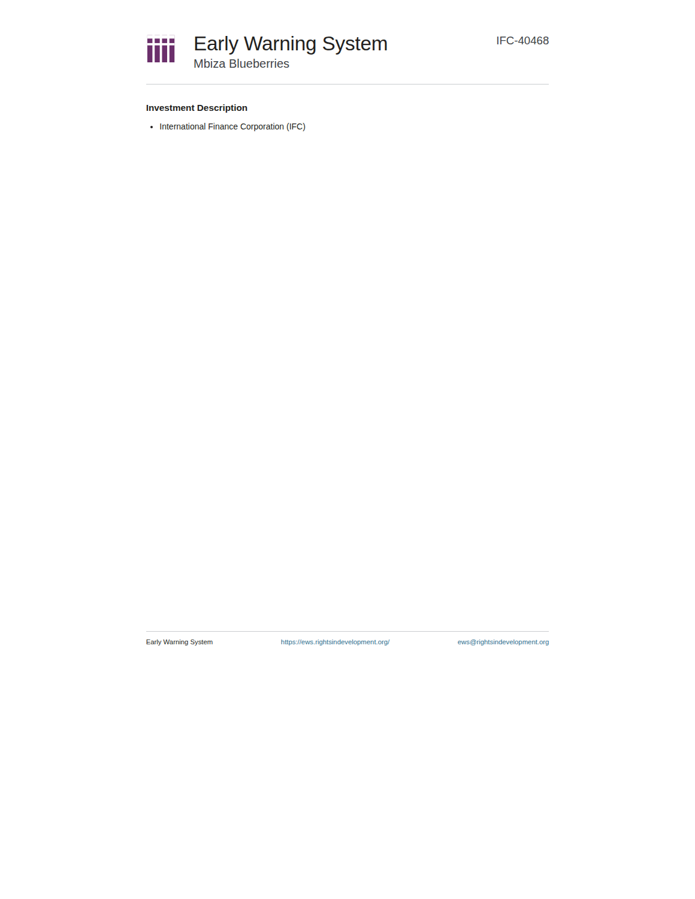Early Warning System
Mbiza Blueberries
IFC-40468
Investment Description
International Finance Corporation (IFC)
Early Warning System
https://ews.rightsindevelopment.org/
ews@rightsindevelopment.org